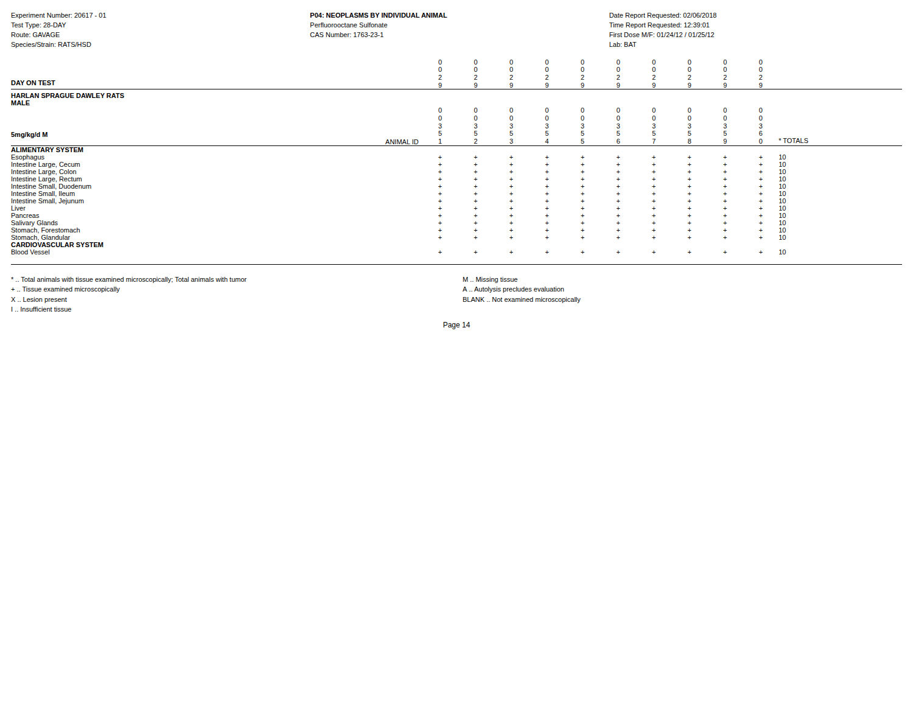Experiment Number: 20617 - 01
Test Type: 28-DAY
Route: GAVAGE
Species/Strain: RATS/HSD
P04: NEOPLASMS BY INDIVIDUAL ANIMAL
Perfluorooctane Sulfonate
CAS Number: 1763-23-1
Date Report Requested: 02/06/2018
Time Report Requested: 12:39:01
First Dose M/F: 01/24/12 / 01/25/12
Lab: BAT
| DAY ON TEST | 0 0 2 9 | 0 0 2 9 | 0 0 2 9 | 0 0 2 9 | 0 0 2 9 | 0 0 2 9 | 0 0 2 9 | 0 0 2 9 | 0 0 2 9 | 0 0 2 9 | |
| HARLAN SPRAGUE DAWLEY RATS MALE | | |
| 5mg/kg/d M ANIMAL ID | 0 0 3 5 1 | 0 0 3 5 2 | 0 0 3 5 3 | 0 0 3 5 4 | 0 0 3 5 5 | 0 0 3 5 6 | 0 0 3 5 7 | 0 0 3 5 8 | 0 0 3 5 9 | 0 0 3 6 0 | * TOTALS |
| ALIMENTARY SYSTEM | | |
| Esophagus | + | + | + | + | + | + | + | + | + | + | 10 |
| Intestine Large, Cecum | + | + | + | + | + | + | + | + | + | + | 10 |
| Intestine Large, Colon | + | + | + | + | + | + | + | + | + | + | 10 |
| Intestine Large, Rectum | + | + | + | + | + | + | + | + | + | + | 10 |
| Intestine Small, Duodenum | + | + | + | + | + | + | + | + | + | + | 10 |
| Intestine Small, Ileum | + | + | + | + | + | + | + | + | + | + | 10 |
| Intestine Small, Jejunum | + | + | + | + | + | + | + | + | + | + | 10 |
| Liver | + | + | + | + | + | + | + | + | + | + | 10 |
| Pancreas | + | + | + | + | + | + | + | + | + | + | 10 |
| Salivary Glands | + | + | + | + | + | + | + | + | + | + | 10 |
| Stomach, Forestomach | + | + | + | + | + | + | + | + | + | + | 10 |
| Stomach, Glandular | + | + | + | + | + | + | + | + | + | + | 10 |
| CARDIOVASCULAR SYSTEM | | |
| Blood Vessel | + | + | + | + | + | + | + | + | + | + | 10 |
* .. Total animals with tissue examined microscopically; Total animals with tumor
+ .. Tissue examined microscopically
X .. Lesion present
I .. Insufficient tissue
M .. Missing tissue
A .. Autolysis precludes evaluation
BLANK .. Not examined microscopically
Page 14